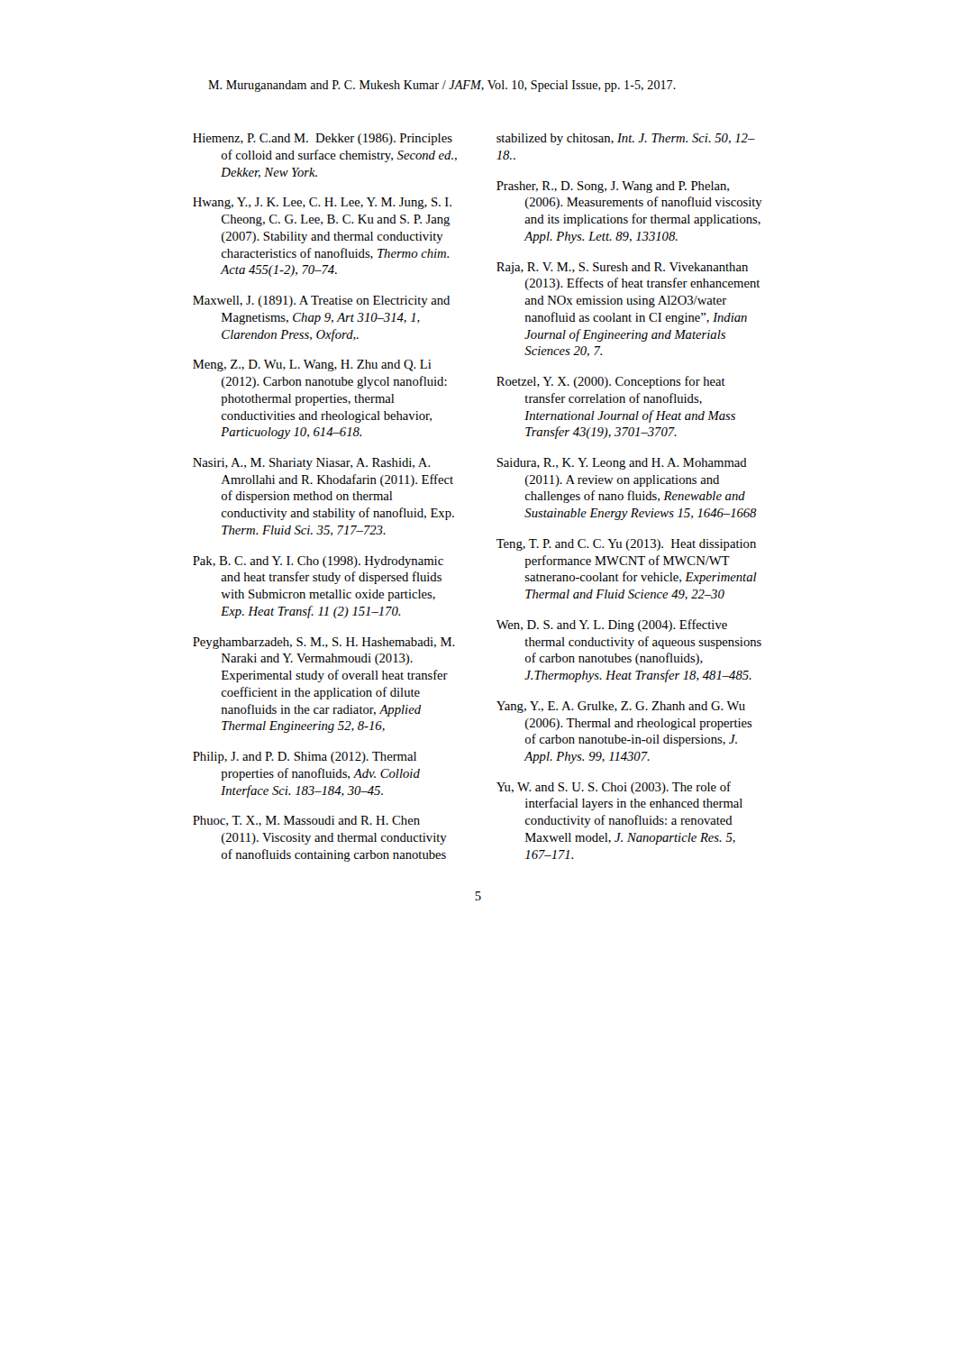M. Muruganandam and P. C. Mukesh Kumar / JAFM, Vol. 10, Special Issue, pp. 1-5, 2017.
Hiemenz, P. C.and M. Dekker (1986). Principles of colloid and surface chemistry, Second ed., Dekker, New York.
Hwang, Y., J. K. Lee, C. H. Lee, Y. M. Jung, S. I. Cheong, C. G. Lee, B. C. Ku and S. P. Jang (2007). Stability and thermal conductivity characteristics of nanofluids, Thermo chim. Acta 455(1-2), 70–74.
Maxwell, J. (1891). A Treatise on Electricity and Magnetisms, Chap 9, Art 310–314, 1, Clarendon Press, Oxford,.
Meng, Z., D. Wu, L. Wang, H. Zhu and Q. Li (2012). Carbon nanotube glycol nanofluid: photothermal properties, thermal conductivities and rheological behavior, Particuology 10, 614–618.
Nasiri, A., M. Shariaty Niasar, A. Rashidi, A. Amrollahi and R. Khodafarin (2011). Effect of dispersion method on thermal conductivity and stability of nanofluid, Exp. Therm. Fluid Sci. 35, 717–723.
Pak, B. C. and Y. I. Cho (1998). Hydrodynamic and heat transfer study of dispersed fluids with Submicron metallic oxide particles, Exp. Heat Transf. 11 (2) 151–170.
Peyghambarzadeh, S. M., S. H. Hashemabadi, M. Naraki and Y. Vermahmoudi (2013). Experimental study of overall heat transfer coefficient in the application of dilute nanofluids in the car radiator, Applied Thermal Engineering 52, 8-16,
Philip, J. and P. D. Shima (2012). Thermal properties of nanofluids, Adv. Colloid Interface Sci. 183–184, 30–45.
Phuoc, T. X., M. Massoudi and R. H. Chen (2011). Viscosity and thermal conductivity of nanofluids containing carbon nanotubes
stabilized by chitosan, Int. J. Therm. Sci. 50, 12–18..
Prasher, R., D. Song, J. Wang and P. Phelan, (2006). Measurements of nanofluid viscosity and its implications for thermal applications, Appl. Phys. Lett. 89, 133108.
Raja, R. V. M., S. Suresh and R. Vivekananthan (2013). Effects of heat transfer enhancement and NOx emission using Al2O3/water nanofluid as coolant in CI engine”, Indian Journal of Engineering and Materials Sciences 20, 7.
Roetzel, Y. X. (2000). Conceptions for heat transfer correlation of nanofluids, International Journal of Heat and Mass Transfer 43(19), 3701–3707.
Saidura, R., K. Y. Leong and H. A. Mohammad (2011). A review on applications and challenges of nano fluids, Renewable and Sustainable Energy Reviews 15, 1646–1668
Teng, T. P. and C. C. Yu (2013). Heat dissipation performance MWCNT of MWCN/WT satnerano-coolant for vehicle, Experimental Thermal and Fluid Science 49, 22–30
Wen, D. S. and Y. L. Ding (2004). Effective thermal conductivity of aqueous suspensions of carbon nanotubes (nanofluids), J.Thermophys. Heat Transfer 18, 481–485.
Yang, Y., E. A. Grulke, Z. G. Zhanh and G. Wu (2006). Thermal and rheological properties of carbon nanotube-in-oil dispersions, J. Appl. Phys. 99, 114307.
Yu, W. and S. U. S. Choi (2003). The role of interfacial layers in the enhanced thermal conductivity of nanofluids: a renovated Maxwell model, J. Nanoparticle Res. 5, 167–171.
5